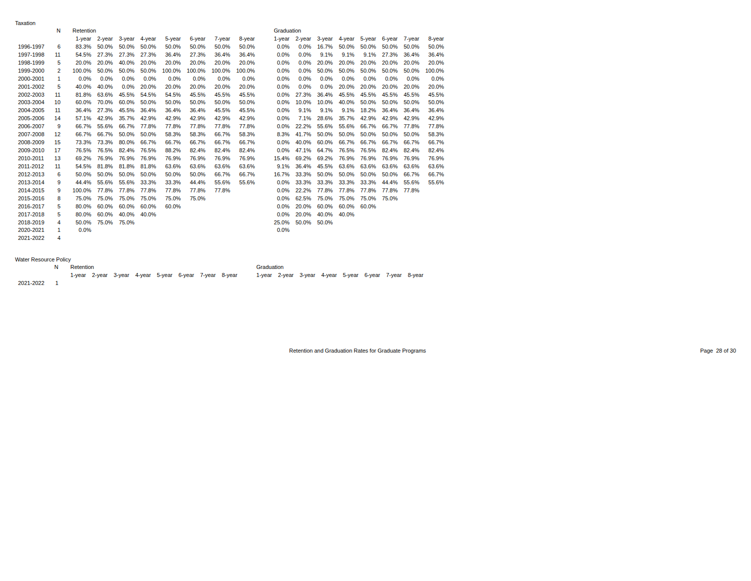Taxation
| | N | Retention | | Graduation |
| --- | --- | --- | --- | --- |
| | | 1-year | 2-year | 3-year | 4-year | 5-year | 6-year | 7-year | 8-year | | 1-year | 2-year | 3-year | 4-year | 5-year | 6-year | 7-year | 8-year |
| 1996-1997 | 6 | 83.3% | 50.0% | 50.0% | 50.0% | 50.0% | 50.0% | 50.0% | 50.0% | | 0.0% | 0.0% | 16.7% | 50.0% | 50.0% | 50.0% | 50.0% | 50.0% |
| 1997-1998 | 11 | 54.5% | 27.3% | 27.3% | 27.3% | 36.4% | 27.3% | 36.4% | 36.4% | | 0.0% | 0.0% | 9.1% | 9.1% | 9.1% | 27.3% | 36.4% | 36.4% |
| 1998-1999 | 5 | 20.0% | 20.0% | 40.0% | 20.0% | 20.0% | 20.0% | 20.0% | 20.0% | | 0.0% | 0.0% | 20.0% | 20.0% | 20.0% | 20.0% | 20.0% | 20.0% |
| 1999-2000 | 2 | 100.0% | 50.0% | 50.0% | 50.0% | 100.0% | 100.0% | 100.0% | 100.0% | | 0.0% | 0.0% | 50.0% | 50.0% | 50.0% | 50.0% | 50.0% | 100.0% |
| 2000-2001 | 1 | 0.0% | 0.0% | 0.0% | 0.0% | 0.0% | 0.0% | 0.0% | 0.0% | | 0.0% | 0.0% | 0.0% | 0.0% | 0.0% | 0.0% | 0.0% | 0.0% |
| 2001-2002 | 5 | 40.0% | 40.0% | 0.0% | 20.0% | 20.0% | 20.0% | 20.0% | 20.0% | | 0.0% | 0.0% | 0.0% | 20.0% | 20.0% | 20.0% | 20.0% | 20.0% |
| 2002-2003 | 11 | 81.8% | 63.6% | 45.5% | 54.5% | 54.5% | 45.5% | 45.5% | 45.5% | | 0.0% | 27.3% | 36.4% | 45.5% | 45.5% | 45.5% | 45.5% | 45.5% |
| 2003-2004 | 10 | 60.0% | 70.0% | 60.0% | 50.0% | 50.0% | 50.0% | 50.0% | 50.0% | | 0.0% | 10.0% | 10.0% | 40.0% | 50.0% | 50.0% | 50.0% | 50.0% |
| 2004-2005 | 11 | 36.4% | 27.3% | 45.5% | 36.4% | 36.4% | 36.4% | 45.5% | 45.5% | | 0.0% | 9.1% | 9.1% | 9.1% | 18.2% | 36.4% | 36.4% | 36.4% |
| 2005-2006 | 14 | 57.1% | 42.9% | 35.7% | 42.9% | 42.9% | 42.9% | 42.9% | 42.9% | | 0.0% | 7.1% | 28.6% | 35.7% | 42.9% | 42.9% | 42.9% | 42.9% |
| 2006-2007 | 9 | 66.7% | 55.6% | 66.7% | 77.8% | 77.8% | 77.8% | 77.8% | 77.8% | | 0.0% | 22.2% | 55.6% | 55.6% | 66.7% | 66.7% | 77.8% | 77.8% |
| 2007-2008 | 12 | 66.7% | 66.7% | 50.0% | 50.0% | 58.3% | 58.3% | 66.7% | 58.3% | | 8.3% | 41.7% | 50.0% | 50.0% | 50.0% | 50.0% | 50.0% | 58.3% |
| 2008-2009 | 15 | 73.3% | 73.3% | 80.0% | 66.7% | 66.7% | 66.7% | 66.7% | 66.7% | | 0.0% | 40.0% | 60.0% | 66.7% | 66.7% | 66.7% | 66.7% | 66.7% |
| 2009-2010 | 17 | 76.5% | 76.5% | 82.4% | 76.5% | 88.2% | 82.4% | 82.4% | 82.4% | | 0.0% | 47.1% | 64.7% | 76.5% | 76.5% | 82.4% | 82.4% | 82.4% |
| 2010-2011 | 13 | 69.2% | 76.9% | 76.9% | 76.9% | 76.9% | 76.9% | 76.9% | 76.9% | | 15.4% | 69.2% | 69.2% | 76.9% | 76.9% | 76.9% | 76.9% | 76.9% |
| 2011-2012 | 11 | 54.5% | 81.8% | 81.8% | 81.8% | 63.6% | 63.6% | 63.6% | 63.6% | | 9.1% | 36.4% | 45.5% | 63.6% | 63.6% | 63.6% | 63.6% | 63.6% |
| 2012-2013 | 6 | 50.0% | 50.0% | 50.0% | 50.0% | 50.0% | 50.0% | 66.7% | 66.7% | | 16.7% | 33.3% | 50.0% | 50.0% | 50.0% | 50.0% | 66.7% | 66.7% |
| 2013-2014 | 9 | 44.4% | 55.6% | 55.6% | 33.3% | 33.3% | 44.4% | 55.6% | 55.6% | | 0.0% | 33.3% | 33.3% | 33.3% | 33.3% | 44.4% | 55.6% | 55.6% |
| 2014-2015 | 9 | 100.0% | 77.8% | 77.8% | 77.8% | 77.8% | 77.8% | 77.8% | | | 0.0% | 22.2% | 77.8% | 77.8% | 77.8% | 77.8% | 77.8% | |
| 2015-2016 | 8 | 75.0% | 75.0% | 75.0% | 75.0% | 75.0% | 75.0% | | | | 0.0% | 62.5% | 75.0% | 75.0% | 75.0% | 75.0% | | |
| 2016-2017 | 5 | 80.0% | 60.0% | 60.0% | 60.0% | 60.0% | | | | | 0.0% | 20.0% | 60.0% | 60.0% | 60.0% | | | |
| 2017-2018 | 5 | 80.0% | 60.0% | 40.0% | 40.0% | | | | | | 0.0% | 20.0% | 40.0% | 40.0% | | | | |
| 2018-2019 | 4 | 50.0% | 75.0% | 75.0% | | | | | | | 25.0% | 50.0% | 50.0% | | | | | |
| 2020-2021 | 1 | 0.0% | | | | | | | | | 0.0% | | | | | | | |
| 2021-2022 | 4 | | | | | | | | | | | | | | | | | |
Water Resource Policy
| | N | Retention | | Graduation |
| --- | --- | --- | --- | --- |
| | | 1-year | 2-year | 3-year | 4-year | 5-year | 6-year | 7-year | 8-year | | 1-year | 2-year | 3-year | 4-year | 5-year | 6-year | 7-year | 8-year |
| 2021-2022 | 1 | | | | | | | | | | | | | | | | | |
Retention and Graduation Rates for Graduate Programs
Page 28 of 30